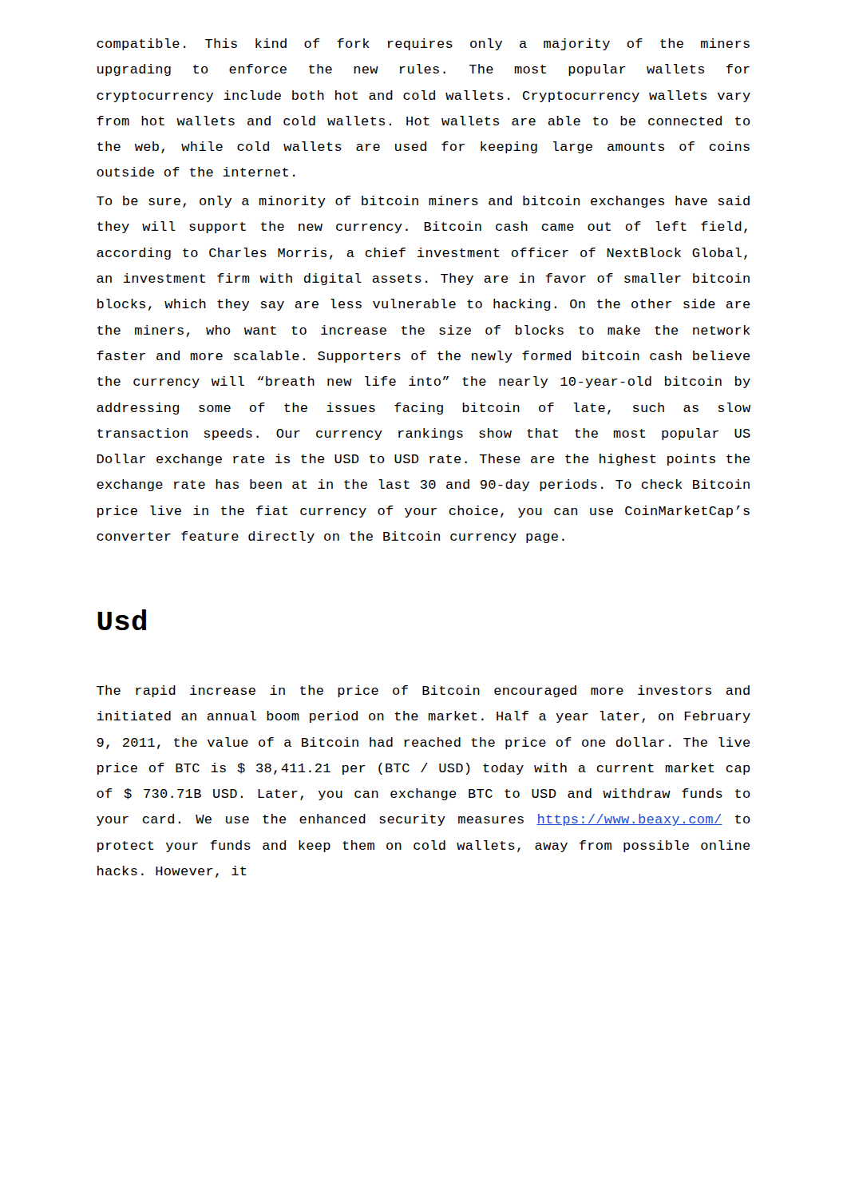compatible. This kind of fork requires only a majority of the miners upgrading to enforce the new rules. The most popular wallets for cryptocurrency include both hot and cold wallets. Cryptocurrency wallets vary from hot wallets and cold wallets. Hot wallets are able to be connected to the web, while cold wallets are used for keeping large amounts of coins outside of the internet.
To be sure, only a minority of bitcoin miners and bitcoin exchanges have said they will support the new currency. Bitcoin cash came out of left field, according to Charles Morris, a chief investment officer of NextBlock Global, an investment firm with digital assets. They are in favor of smaller bitcoin blocks, which they say are less vulnerable to hacking. On the other side are the miners, who want to increase the size of blocks to make the network faster and more scalable. Supporters of the newly formed bitcoin cash believe the currency will “breath new life into” the nearly 10-year-old bitcoin by addressing some of the issues facing bitcoin of late, such as slow transaction speeds. Our currency rankings show that the most popular US Dollar exchange rate is the USD to USD rate. These are the highest points the exchange rate has been at in the last 30 and 90-day periods. To check Bitcoin price live in the fiat currency of your choice, you can use CoinMarketCap’s converter feature directly on the Bitcoin currency page.
Usd
The rapid increase in the price of Bitcoin encouraged more investors and initiated an annual boom period on the market. Half a year later, on February 9, 2011, the value of a Bitcoin had reached the price of one dollar. The live price of BTC is $ 38,411.21 per (BTC / USD) today with a current market cap of $ 730.71B USD. Later, you can exchange BTC to USD and withdraw funds to your card. We use the enhanced security measures https://www.beaxy.com/ to protect your funds and keep them on cold wallets, away from possible online hacks. However, it